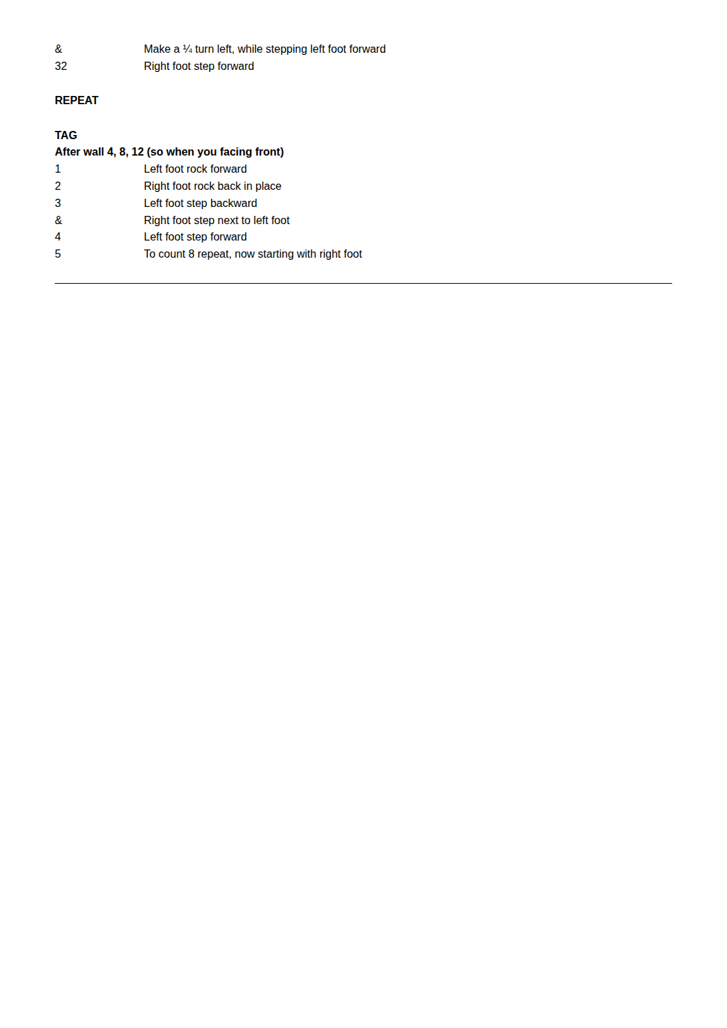| & | Make a ¼ turn left, while stepping left foot forward |
| 32 | Right foot step forward |
REPEAT
TAG
After wall 4, 8, 12 (so when you facing front)
| 1 | Left foot rock forward |
| 2 | Right foot rock back in place |
| 3 | Left foot step backward |
| & | Right foot step next to left foot |
| 4 | Left foot step forward |
| 5 | To count 8 repeat, now starting with right foot |